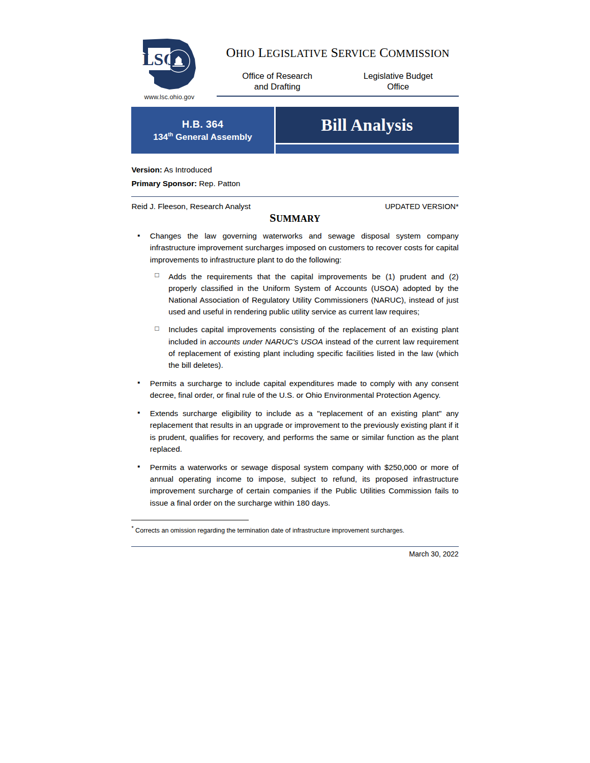LSC
www.lsc.ohio.gov
OHIO LEGISLATIVE SERVICE COMMISSION
Office of Research
and Drafting
Legislative Budget
Office
H.B. 364
134th General Assembly
Bill Analysis
Version: As Introduced
Primary Sponsor: Rep. Patton
Reid J. Fleeson, Research Analyst UPDATED VERSION*
SUMMARY
Changes the law governing waterworks and sewage disposal system company infrastructure improvement surcharges imposed on customers to recover costs for capital improvements to infrastructure plant to do the following:
Adds the requirements that the capital improvements be (1) prudent and (2) properly classified in the Uniform System of Accounts (USOA) adopted by the National Association of Regulatory Utility Commissioners (NARUC), instead of just used and useful in rendering public utility service as current law requires;
Includes capital improvements consisting of the replacement of an existing plant included in accounts under NARUC's USOA instead of the current law requirement of replacement of existing plant including specific facilities listed in the law (which the bill deletes).
Permits a surcharge to include capital expenditures made to comply with any consent decree, final order, or final rule of the U.S. or Ohio Environmental Protection Agency.
Extends surcharge eligibility to include as a "replacement of an existing plant" any replacement that results in an upgrade or improvement to the previously existing plant if it is prudent, qualifies for recovery, and performs the same or similar function as the plant replaced.
Permits a waterworks or sewage disposal system company with $250,000 or more of annual operating income to impose, subject to refund, its proposed infrastructure improvement surcharge of certain companies if the Public Utilities Commission fails to issue a final order on the surcharge within 180 days.
* Corrects an omission regarding the termination date of infrastructure improvement surcharges.
March 30, 2022